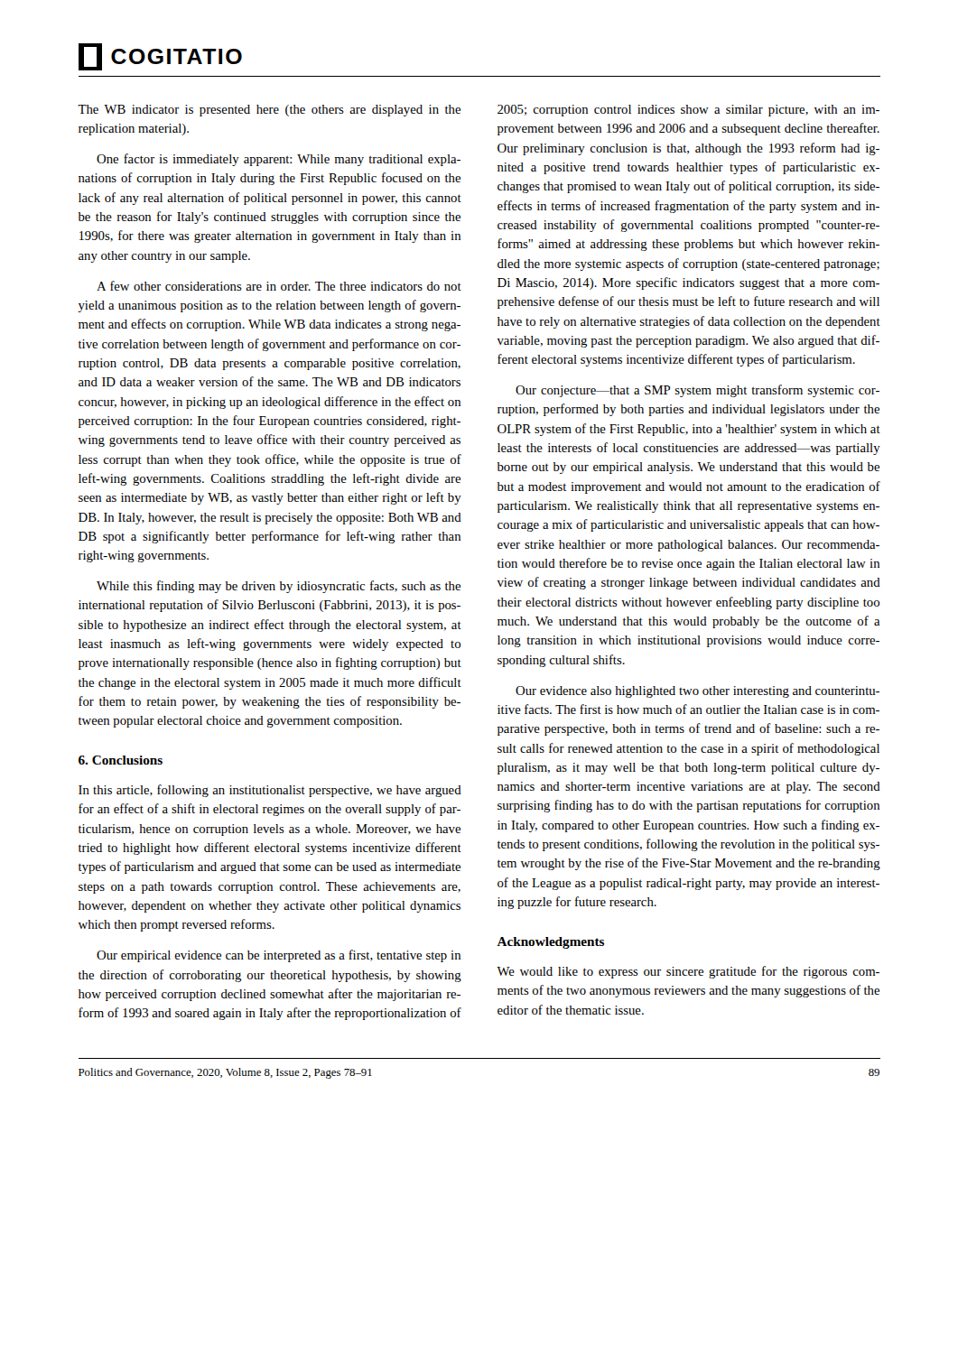Cogitatio
The WB indicator is presented here (the others are displayed in the replication material).
One factor is immediately apparent: While many traditional explanations of corruption in Italy during the First Republic focused on the lack of any real alternation of political personnel in power, this cannot be the reason for Italy's continued struggles with corruption since the 1990s, for there was greater alternation in government in Italy than in any other country in our sample.
A few other considerations are in order. The three indicators do not yield a unanimous position as to the relation between length of government and effects on corruption. While WB data indicates a strong negative correlation between length of government and performance on corruption control, DB data presents a comparable positive correlation, and ID data a weaker version of the same. The WB and DB indicators concur, however, in picking up an ideological difference in the effect on perceived corruption: In the four European countries considered, right-wing governments tend to leave office with their country perceived as less corrupt than when they took office, while the opposite is true of left-wing governments. Coalitions straddling the left-right divide are seen as intermediate by WB, as vastly better than either right or left by DB. In Italy, however, the result is precisely the opposite: Both WB and DB spot a significantly better performance for left-wing rather than right-wing governments.
While this finding may be driven by idiosyncratic facts, such as the international reputation of Silvio Berlusconi (Fabbrini, 2013), it is possible to hypothesize an indirect effect through the electoral system, at least inasmuch as left-wing governments were widely expected to prove internationally responsible (hence also in fighting corruption) but the change in the electoral system in 2005 made it much more difficult for them to retain power, by weakening the ties of responsibility between popular electoral choice and government composition.
6. Conclusions
In this article, following an institutionalist perspective, we have argued for an effect of a shift in electoral regimes on the overall supply of particularism, hence on corruption levels as a whole. Moreover, we have tried to highlight how different electoral systems incentivize different types of particularism and argued that some can be used as intermediate steps on a path towards corruption control. These achievements are, however, dependent on whether they activate other political dynamics which then prompt reversed reforms.
Our empirical evidence can be interpreted as a first, tentative step in the direction of corroborating our theoretical hypothesis, by showing how perceived corruption declined somewhat after the majoritarian reform of 1993 and soared again in Italy after the reproportionalization of 2005; corruption control indices show a similar picture, with an improvement between 1996 and 2006 and a subsequent decline thereafter. Our preliminary conclusion is that, although the 1993 reform had ignited a positive trend towards healthier types of particularistic exchanges that promised to wean Italy out of political corruption, its side-effects in terms of increased fragmentation of the party system and increased instability of governmental coalitions prompted "counter-reforms" aimed at addressing these problems but which however rekindled the more systemic aspects of corruption (state-centered patronage; Di Mascio, 2014). More specific indicators suggest that a more comprehensive defense of our thesis must be left to future research and will have to rely on alternative strategies of data collection on the dependent variable, moving past the perception paradigm. We also argued that different electoral systems incentivize different types of particularism.
Our conjecture—that a SMP system might transform systemic corruption, performed by both parties and individual legislators under the OLPR system of the First Republic, into a 'healthier' system in which at least the interests of local constituencies are addressed—was partially borne out by our empirical analysis. We understand that this would be but a modest improvement and would not amount to the eradication of particularism. We realistically think that all representative systems encourage a mix of particularistic and universalistic appeals that can however strike healthier or more pathological balances. Our recommendation would therefore be to revise once again the Italian electoral law in view of creating a stronger linkage between individual candidates and their electoral districts without however enfeebling party discipline too much. We understand that this would probably be the outcome of a long transition in which institutional provisions would induce corresponding cultural shifts.
Our evidence also highlighted two other interesting and counterintuitive facts. The first is how much of an outlier the Italian case is in comparative perspective, both in terms of trend and of baseline: such a result calls for renewed attention to the case in a spirit of methodological pluralism, as it may well be that both long-term political culture dynamics and shorter-term incentive variations are at play. The second surprising finding has to do with the partisan reputations for corruption in Italy, compared to other European countries. How such a finding extends to present conditions, following the revolution in the political system wrought by the rise of the Five-Star Movement and the re-branding of the League as a populist radical-right party, may provide an interesting puzzle for future research.
Acknowledgments
We would like to express our sincere gratitude for the rigorous comments of the two anonymous reviewers and the many suggestions of the editor of the thematic issue.
Politics and Governance, 2020, Volume 8, Issue 2, Pages 78–91 89